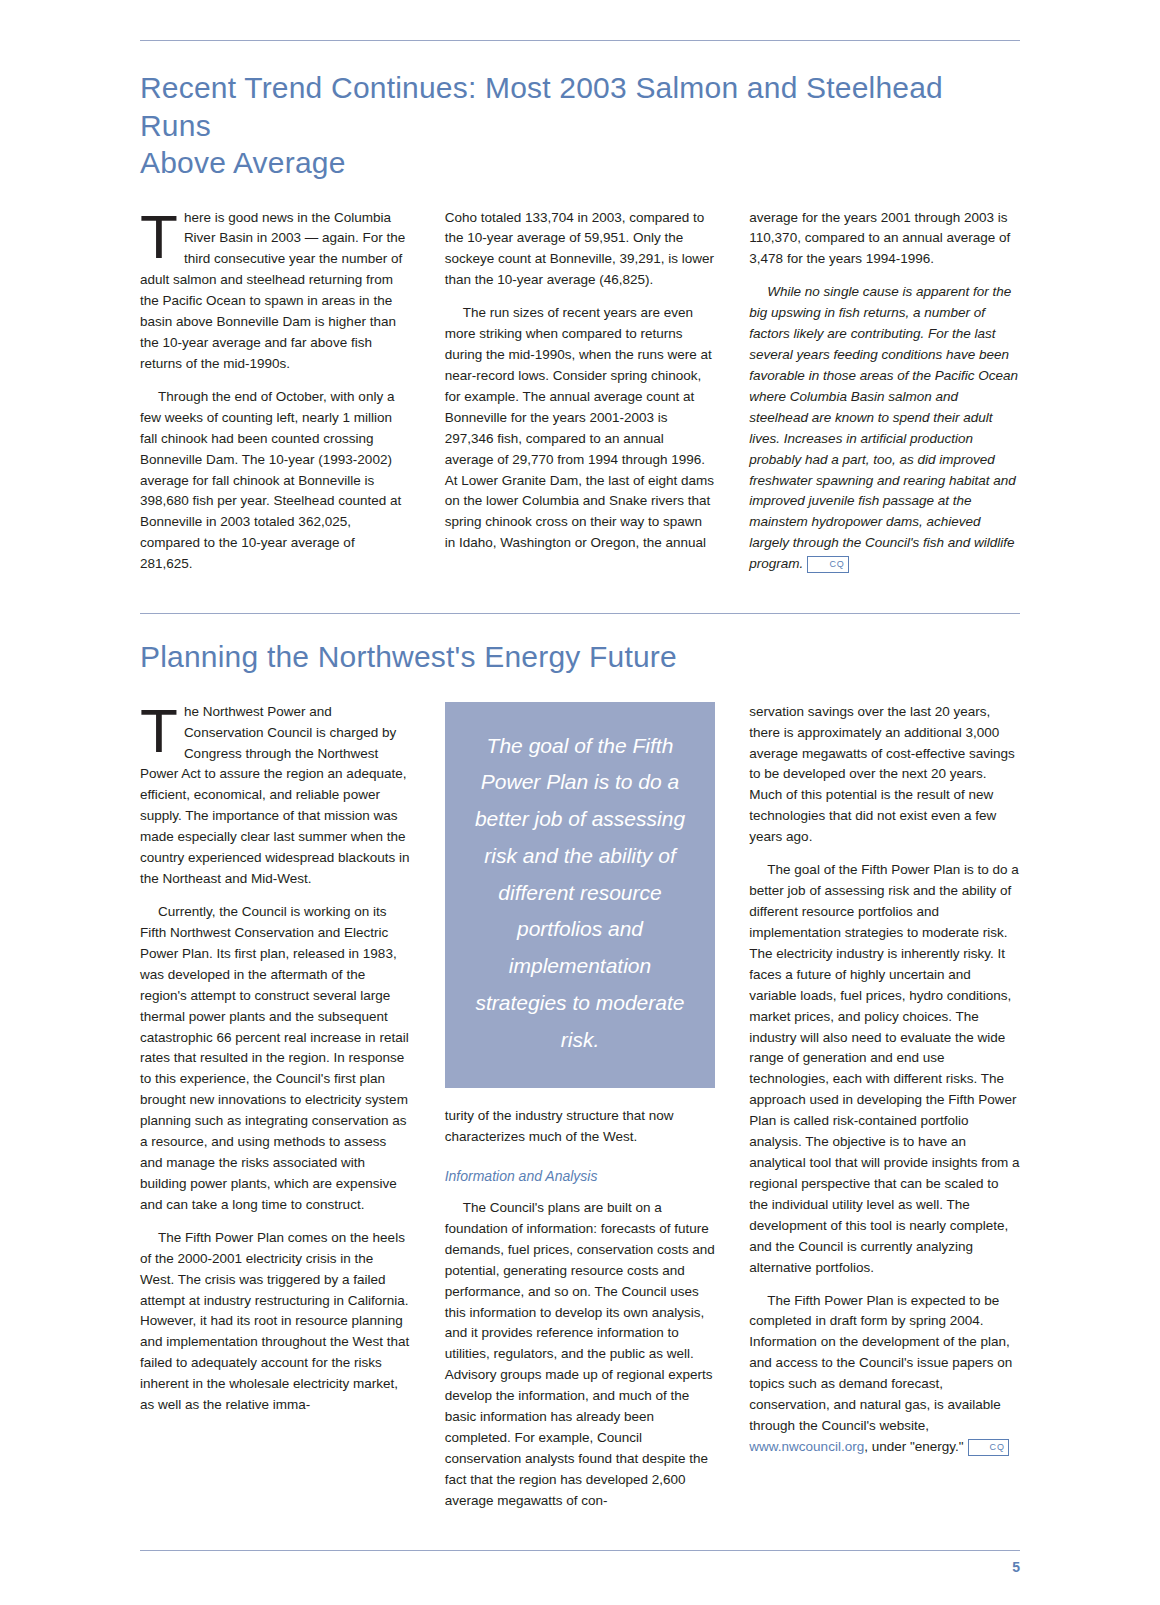Recent Trend Continues: Most 2003 Salmon and Steelhead Runs
Above Average
There is good news in the Columbia River Basin in 2003 — again. For the third consecutive year the number of adult salmon and steelhead returning from the Pacific Ocean to spawn in areas in the basin above Bonneville Dam is higher than the 10-year average and far above fish returns of the mid-1990s.
Through the end of October, with only a few weeks of counting left, nearly 1 million fall chinook had been counted crossing Bonneville Dam. The 10-year (1993-2002) average for fall chinook at Bonneville is 398,680 fish per year. Steelhead counted at Bonneville in 2003 totaled 362,025, compared to the 10-year average of 281,625.
Coho totaled 133,704 in 2003, compared to the 10-year average of 59,951. Only the sockeye count at Bonneville, 39,291, is lower than the 10-year average (46,825).
The run sizes of recent years are even more striking when compared to returns during the mid-1990s, when the runs were at near-record lows. Consider spring chinook, for example. The annual average count at Bonneville for the years 2001-2003 is 297,346 fish, compared to an annual average of 29,770 from 1994 through 1996. At Lower Granite Dam, the last of eight dams on the lower Columbia and Snake rivers that spring chinook cross on their way to spawn in Idaho, Washington or Oregon, the annual
average for the years 2001 through 2003 is 110,370, compared to an annual average of 3,478 for the years 1994-1996.
While no single cause is apparent for the big upswing in fish returns, a number of factors likely are contributing. For the last several years feeding conditions have been favorable in those areas of the Pacific Ocean where Columbia Basin salmon and steelhead are known to spend their adult lives. Increases in artificial production probably had a part, too, as did improved freshwater spawning and rearing habitat and improved juvenile fish passage at the mainstem hydropower dams, achieved largely through the Council's fish and wildlife program. CQ
Planning the Northwest's Energy Future
The Northwest Power and Conservation Council is charged by Congress through the Northwest Power Act to assure the region an adequate, efficient, economical, and reliable power supply. The importance of that mission was made especially clear last summer when the country experienced widespread blackouts in the Northeast and Mid-West.
Currently, the Council is working on its Fifth Northwest Conservation and Electric Power Plan. Its first plan, released in 1983, was developed in the aftermath of the region's attempt to construct several large thermal power plants and the subsequent catastrophic 66 percent real increase in retail rates that resulted in the region. In response to this experience, the Council's first plan brought new innovations to electricity system planning such as integrating conservation as a resource, and using methods to assess and manage the risks associated with building power plants, which are expensive and can take a long time to construct.
The Fifth Power Plan comes on the heels of the 2000-2001 electricity crisis in the West. The crisis was triggered by a failed attempt at industry restructuring in California. However, it had its root in resource planning and implementation throughout the West that failed to adequately account for the risks inherent in the wholesale electricity market, as well as the relative imma-
The goal of the Fifth Power Plan is to do a better job of assessing risk and the ability of different resource portfolios and implementation strategies to moderate risk.
turity of the industry structure that now characterizes much of the West.
Information and Analysis
The Council's plans are built on a foundation of information: forecasts of future demands, fuel prices, conservation costs and potential, generating resource costs and performance, and so on. The Council uses this information to develop its own analysis, and it provides reference information to utilities, regulators, and the public as well. Advisory groups made up of regional experts develop the information, and much of the basic information has already been completed. For example, Council conservation analysts found that despite the fact that the region has developed 2,600 average megawatts of con-
servation savings over the last 20 years, there is approximately an additional 3,000 average megawatts of cost-effective savings to be developed over the next 20 years. Much of this potential is the result of new technologies that did not exist even a few years ago.
The goal of the Fifth Power Plan is to do a better job of assessing risk and the ability of different resource portfolios and implementation strategies to moderate risk. The electricity industry is inherently risky. It faces a future of highly uncertain and variable loads, fuel prices, hydro conditions, market prices, and policy choices. The industry will also need to evaluate the wide range of generation and end use technologies, each with different risks. The approach used in developing the Fifth Power Plan is called risk-contained portfolio analysis. The objective is to have an analytical tool that will provide insights from a regional perspective that can be scaled to the individual utility level as well. The development of this tool is nearly complete, and the Council is currently analyzing alternative portfolios.
The Fifth Power Plan is expected to be completed in draft form by spring 2004. Information on the development of the plan, and access to the Council's issue papers on topics such as demand forecast, conservation, and natural gas, is available through the Council's website, www.nwcouncil.org, under "energy."CQ
5